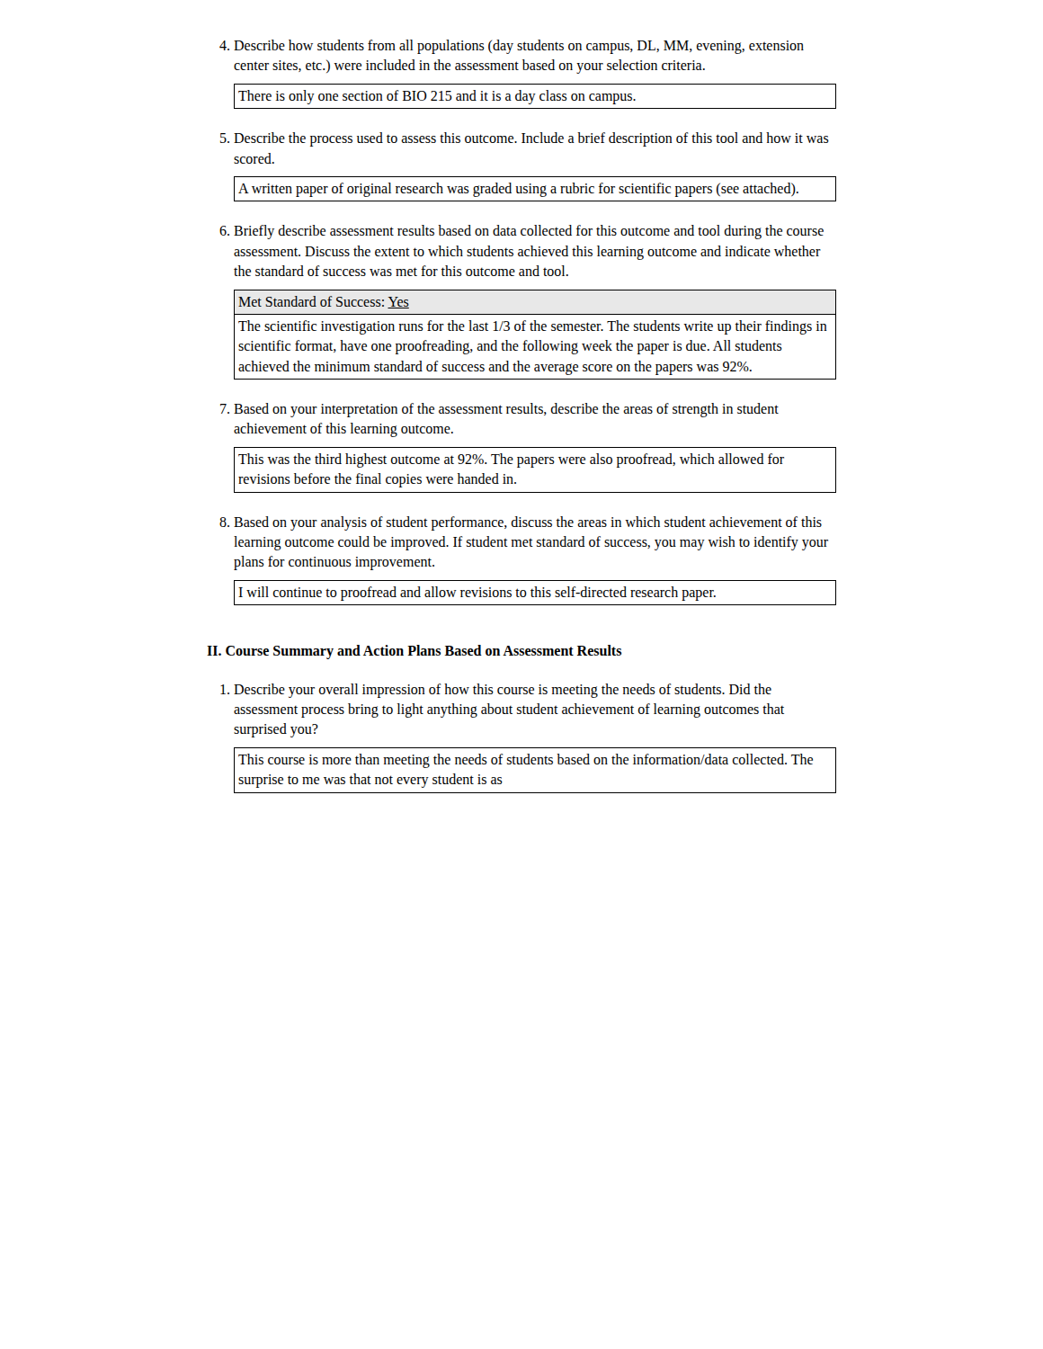Describe how students from all populations (day students on campus, DL, MM, evening, extension center sites, etc.) were included in the assessment based on your selection criteria.
There is only one section of BIO 215 and it is a day class on campus.
Describe the process used to assess this outcome. Include a brief description of this tool and how it was scored.
A written paper of original research was graded using a rubric for scientific papers (see attached).
Briefly describe assessment results based on data collected for this outcome and tool during the course assessment. Discuss the extent to which students achieved this learning outcome and indicate whether the standard of success was met for this outcome and tool.
Met Standard of Success: Yes
The scientific investigation runs for the last 1/3 of the semester. The students write up their findings in scientific format, have one proofreading, and the following week the paper is due. All students achieved the minimum standard of success and the average score on the papers was 92%.
Based on your interpretation of the assessment results, describe the areas of strength in student achievement of this learning outcome.
This was the third highest outcome at 92%. The papers were also proofread, which allowed for revisions before the final copies were handed in.
Based on your analysis of student performance, discuss the areas in which student achievement of this learning outcome could be improved. If student met standard of success, you may wish to identify your plans for continuous improvement.
I will continue to proofread and allow revisions to this self-directed research paper.
II. Course Summary and Action Plans Based on Assessment Results
Describe your overall impression of how this course is meeting the needs of students. Did the assessment process bring to light anything about student achievement of learning outcomes that surprised you?
This course is more than meeting the needs of students based on the information/data collected. The surprise to me was that not every student is as